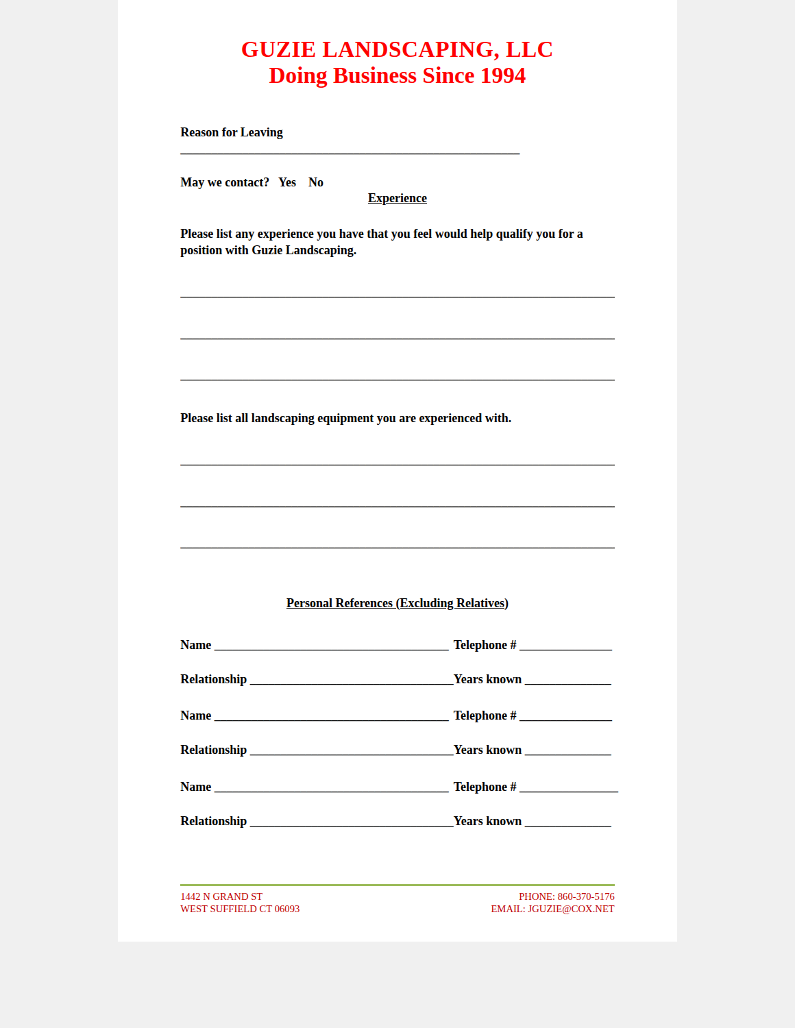GUZIE LANDSCAPING, LLC
Doing Business Since 1994
Reason for Leaving _______________________________________________________
May we contact? Yes No
Experience
Please list any experience you have that you feel would help qualify you for a position with Guzie Landscaping.
_______________________________________________________________________
_______________________________________________________________________
_______________________________________________________________________
Please list all landscaping equipment you are experienced with.
_______________________________________________________________________
_______________________________________________________________________
_______________________________________________________________________
Personal References (Excluding Relatives)
| Name ______________________________________ | Telephone # _______________ |
| Relationship _________________________________ | Years known ______________ |
| Name ______________________________________ | Telephone # _______________ |
| Relationship _________________________________ | Years known ______________ |
| Name ______________________________________ | Telephone # ________________ |
| Relationship _________________________________ | Years known ______________ |
1442 N GRAND ST
WEST SUFFIELD CT 06093
PHONE: 860-370-5176
EMAIL: JGUZIE@COX.NET